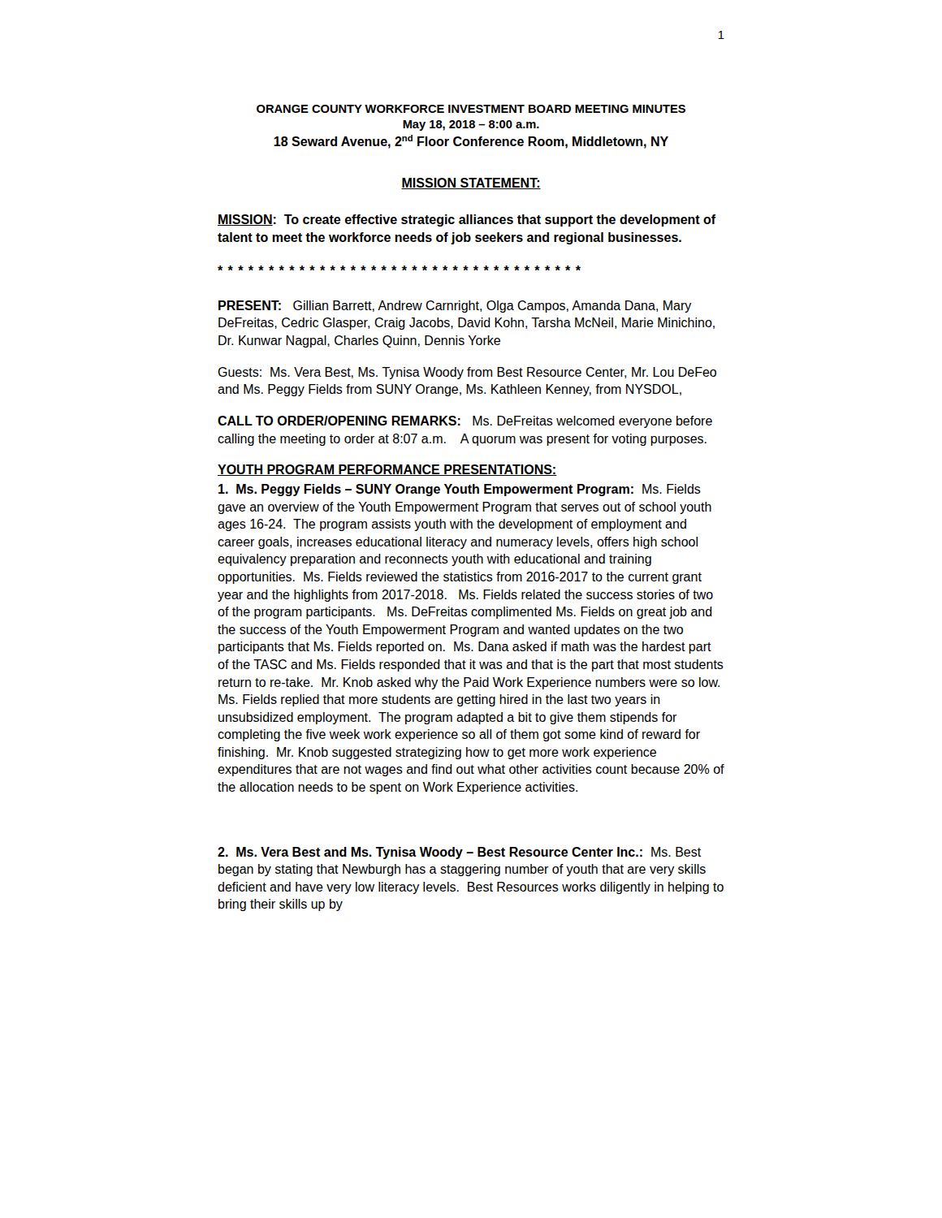1
ORANGE COUNTY WORKFORCE INVESTMENT BOARD MEETING MINUTES
May 18, 2018 – 8:00 a.m.
18 Seward Avenue, 2nd Floor Conference Room, Middletown, NY
MISSION STATEMENT:
MISSION: To create effective strategic alliances that support the development of talent to meet the workforce needs of job seekers and regional businesses.
* * * * * * * * * * * * * * * * * * * * * * * * * * * * * * * * * * * *
PRESENT: Gillian Barrett, Andrew Carnright, Olga Campos, Amanda Dana, Mary DeFreitas, Cedric Glasper, Craig Jacobs, David Kohn, Tarsha McNeil, Marie Minichino, Dr. Kunwar Nagpal, Charles Quinn, Dennis Yorke
Guests: Ms. Vera Best, Ms. Tynisa Woody from Best Resource Center, Mr. Lou DeFeo and Ms. Peggy Fields from SUNY Orange, Ms. Kathleen Kenney, from NYSDOL,
CALL TO ORDER/OPENING REMARKS: Ms. DeFreitas welcomed everyone before calling the meeting to order at 8:07 a.m. A quorum was present for voting purposes.
YOUTH PROGRAM PERFORMANCE PRESENTATIONS:
1. Ms. Peggy Fields – SUNY Orange Youth Empowerment Program: Ms. Fields gave an overview of the Youth Empowerment Program that serves out of school youth ages 16-24. The program assists youth with the development of employment and career goals, increases educational literacy and numeracy levels, offers high school equivalency preparation and reconnects youth with educational and training opportunities. Ms. Fields reviewed the statistics from 2016-2017 to the current grant year and the highlights from 2017-2018. Ms. Fields related the success stories of two of the program participants. Ms. DeFreitas complimented Ms. Fields on great job and the success of the Youth Empowerment Program and wanted updates on the two participants that Ms. Fields reported on. Ms. Dana asked if math was the hardest part of the TASC and Ms. Fields responded that it was and that is the part that most students return to re-take. Mr. Knob asked why the Paid Work Experience numbers were so low. Ms. Fields replied that more students are getting hired in the last two years in unsubsidized employment. The program adapted a bit to give them stipends for completing the five week work experience so all of them got some kind of reward for finishing. Mr. Knob suggested strategizing how to get more work experience expenditures that are not wages and find out what other activities count because 20% of the allocation needs to be spent on Work Experience activities.
2. Ms. Vera Best and Ms. Tynisa Woody – Best Resource Center Inc.: Ms. Best began by stating that Newburgh has a staggering number of youth that are very skills deficient and have very low literacy levels. Best Resources works diligently in helping to bring their skills up by